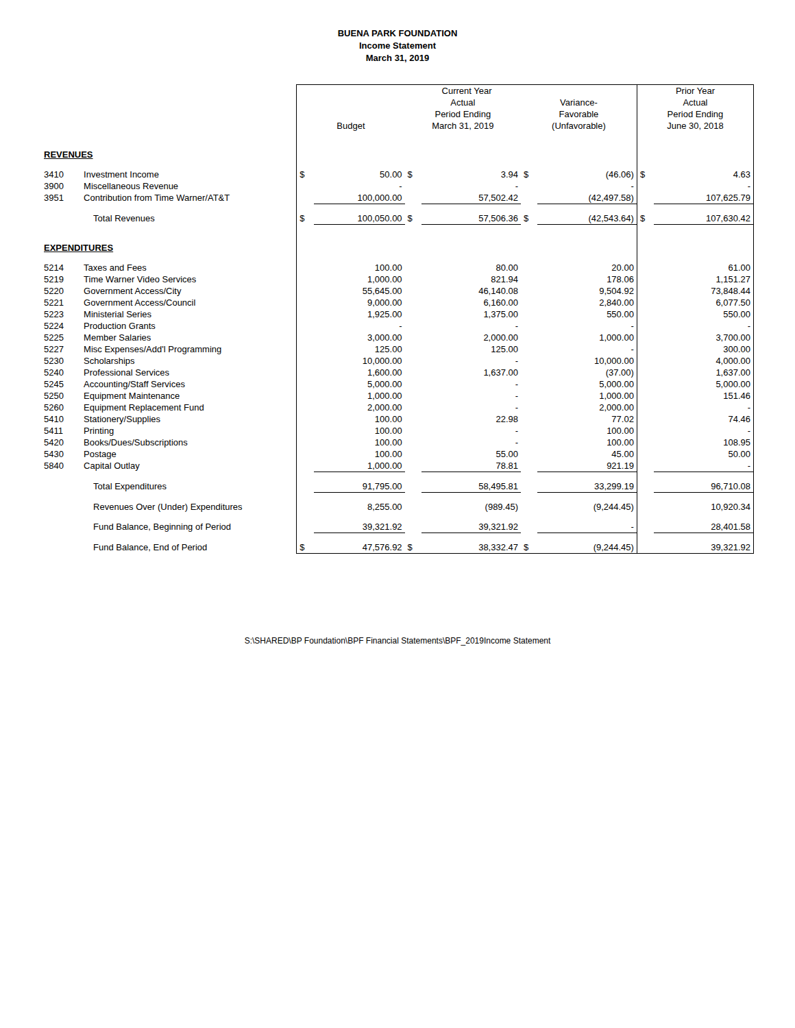BUENA PARK FOUNDATION
Income Statement
March 31, 2019
| | | Current Year | Prior Year |
| | | | Actual | Variance- | Actual |
| | | | Period Ending | Favorable | Period Ending |
| | | Budget | March 31, 2019 | (Unfavorable) | June 30, 2018 |
| REVENUES | | | | | | | | |
| 3410 | Investment Income | $ | 50.00 | $ | 3.94 | $ | (46.06) | $ | 4.63 |
| 3900 | Miscellaneous Revenue | | - | | - | | - | | - |
| 3951 | Contribution from Time Warner/AT&T | | 100,000.00 | | 57,502.42 | | (42,497.58) | | 107,625.79 |
| | Total Revenues | $ | 100,050.00 | $ | 57,506.36 | $ | (42,543.64) | $ | 107,630.42 |
| EXPENDITURES | | | | | | | | |
| 5214 | Taxes and Fees | | 100.00 | | 80.00 | | 20.00 | | 61.00 |
| 5219 | Time Warner Video Services | | 1,000.00 | | 821.94 | | 178.06 | | 1,151.27 |
| 5220 | Government Access/City | | 55,645.00 | | 46,140.08 | | 9,504.92 | | 73,848.44 |
| 5221 | Government Access/Council | | 9,000.00 | | 6,160.00 | | 2,840.00 | | 6,077.50 |
| 5223 | Ministerial Series | | 1,925.00 | | 1,375.00 | | 550.00 | | 550.00 |
| 5224 | Production Grants | | - | | - | | - | | - |
| 5225 | Member Salaries | | 3,000.00 | | 2,000.00 | | 1,000.00 | | 3,700.00 |
| 5227 | Misc Expenses/Add'l Programming | | 125.00 | | 125.00 | | - | | 300.00 |
| 5230 | Scholarships | | 10,000.00 | | - | | 10,000.00 | | 4,000.00 |
| 5240 | Professional Services | | 1,600.00 | | 1,637.00 | | (37.00) | | 1,637.00 |
| 5245 | Accounting/Staff Services | | 5,000.00 | | - | | 5,000.00 | | 5,000.00 |
| 5250 | Equipment Maintenance | | 1,000.00 | | - | | 1,000.00 | | 151.46 |
| 5260 | Equipment Replacement Fund | | 2,000.00 | | - | | 2,000.00 | | - |
| 5410 | Stationery/Supplies | | 100.00 | | 22.98 | | 77.02 | | 74.46 |
| 5411 | Printing | | 100.00 | | - | | 100.00 | | - |
| 5420 | Books/Dues/Subscriptions | | 100.00 | | - | | 100.00 | | 108.95 |
| 5430 | Postage | | 100.00 | | 55.00 | | 45.00 | | 50.00 |
| 5840 | Capital Outlay | | 1,000.00 | | 78.81 | | 921.19 | | - |
| | Total Expenditures | | 91,795.00 | | 58,495.81 | | 33,299.19 | | 96,710.08 |
| | Revenues Over (Under) Expenditures | | 8,255.00 | | (989.45) | | (9,244.45) | | 10,920.34 |
| | Fund Balance, Beginning of Period | | 39,321.92 | | 39,321.92 | | - | | 28,401.58 |
| | Fund Balance, End of Period | $ | 47,576.92 | $ | 38,332.47 | $ | (9,244.45) | | 39,321.92 |
S:\SHARED\BP Foundation\BPF Financial Statements\BPF_2019Income Statement